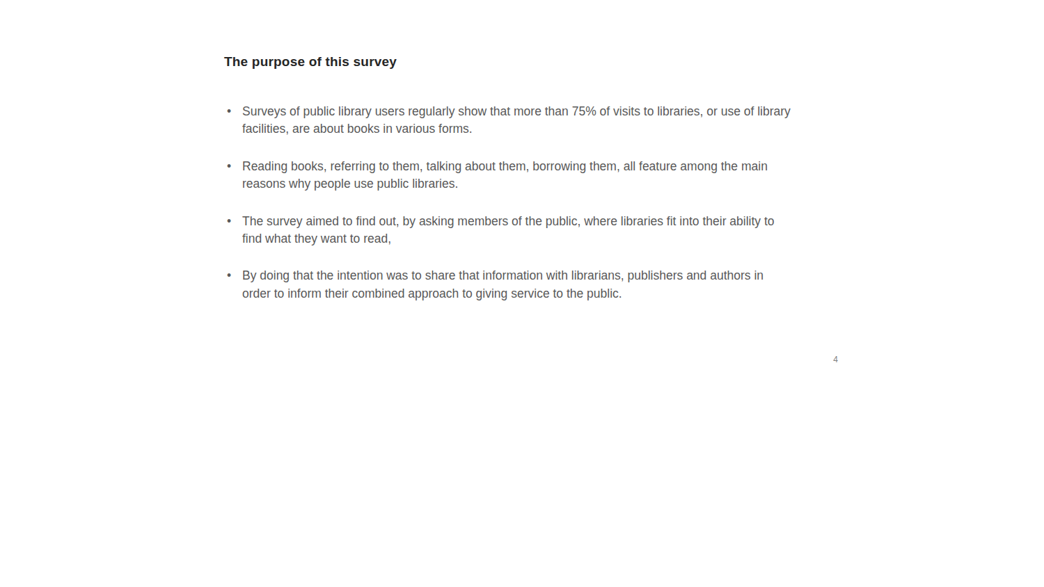The purpose of this survey
Surveys of public library users regularly show that more than 75% of visits to libraries, or use of library facilities, are about books in various forms.
Reading books, referring to them, talking about them, borrowing them, all feature among the main reasons why people use public libraries.
The survey aimed to find out, by asking members of the public, where libraries fit into their ability to find what they want to read,
By doing that the intention was to share that information with librarians, publishers and authors in order to inform their combined approach to giving service to the public.
4